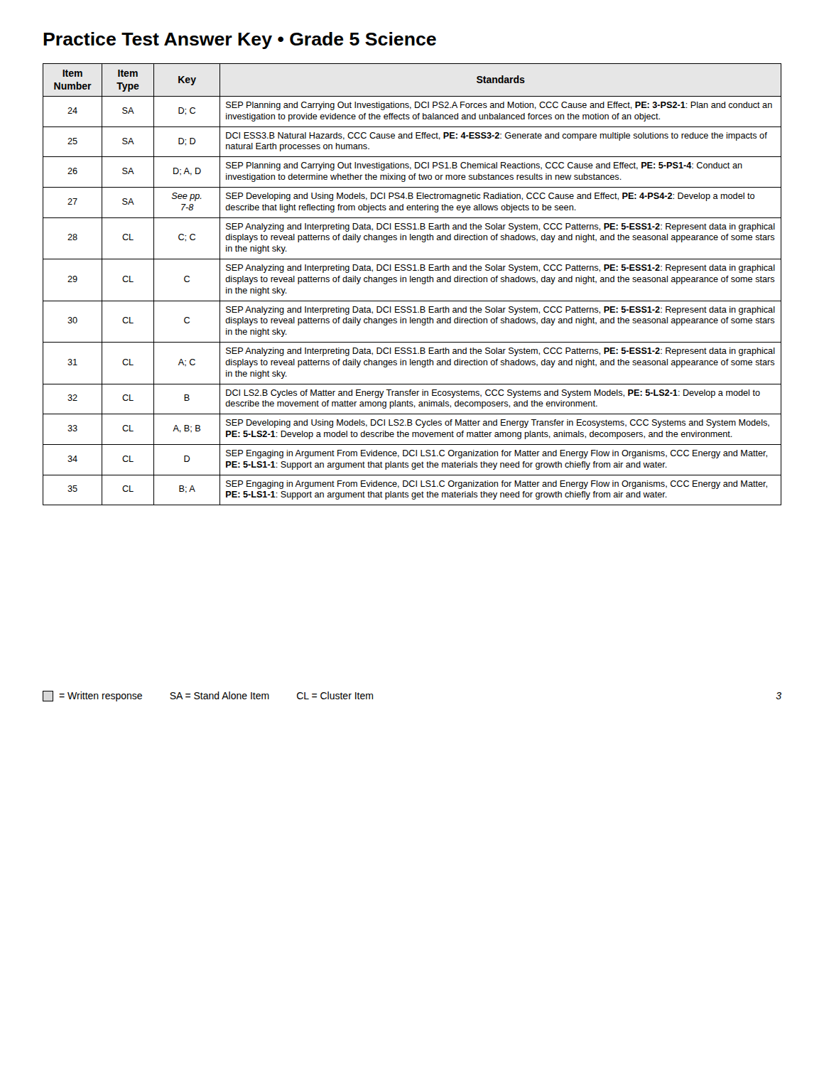Practice Test Answer Key • Grade 5 Science
| Item Number | Item Type | Key | Standards |
| --- | --- | --- | --- |
| 24 | SA | D; C | SEP Planning and Carrying Out Investigations, DCI PS2.A Forces and Motion, CCC Cause and Effect, PE: 3-PS2-1 : Plan and conduct an investigation to provide evidence of the effects of balanced and unbalanced forces on the motion of an object. |
| 25 | SA | D; D | DCI ESS3.B Natural Hazards, CCC Cause and Effect, PE: 4-ESS3-2 : Generate and compare multiple solutions to reduce the impacts of natural Earth processes on humans. |
| 26 | SA | D; A, D | SEP Planning and Carrying Out Investigations, DCI PS1.B Chemical Reactions, CCC Cause and Effect, PE: 5-PS1-4 : Conduct an investigation to determine whether the mixing of two or more substances results in new substances. |
| 27 | SA | See pp. 7-8 | SEP Developing and Using Models, DCI PS4.B Electromagnetic Radiation, CCC Cause and Effect, PE: 4-PS4-2 : Develop a model to describe that light reflecting from objects and entering the eye allows objects to be seen. |
| 28 | CL | C; C | SEP Analyzing and Interpreting Data, DCI ESS1.B Earth and the Solar System, CCC Patterns, PE: 5-ESS1-2 : Represent data in graphical displays to reveal patterns of daily changes in length and direction of shadows, day and night, and the seasonal appearance of some stars in the night sky. |
| 29 | CL | C | SEP Analyzing and Interpreting Data, DCI ESS1.B Earth and the Solar System, CCC Patterns, PE: 5-ESS1-2 : Represent data in graphical displays to reveal patterns of daily changes in length and direction of shadows, day and night, and the seasonal appearance of some stars in the night sky. |
| 30 | CL | C | SEP Analyzing and Interpreting Data, DCI ESS1.B Earth and the Solar System, CCC Patterns, PE: 5-ESS1-2 : Represent data in graphical displays to reveal patterns of daily changes in length and direction of shadows, day and night, and the seasonal appearance of some stars in the night sky. |
| 31 | CL | A; C | SEP Analyzing and Interpreting Data, DCI ESS1.B Earth and the Solar System, CCC Patterns, PE: 5-ESS1-2 : Represent data in graphical displays to reveal patterns of daily changes in length and direction of shadows, day and night, and the seasonal appearance of some stars in the night sky. |
| 32 | CL | B | DCI LS2.B Cycles of Matter and Energy Transfer in Ecosystems, CCC Systems and System Models, PE: 5-LS2-1 : Develop a model to describe the movement of matter among plants, animals, decomposers, and the environment. |
| 33 | CL | A, B; B | SEP Developing and Using Models, DCI LS2.B Cycles of Matter and Energy Transfer in Ecosystems, CCC Systems and System Models, PE: 5-LS2-1 : Develop a model to describe the movement of matter among plants, animals, decomposers, and the environment. |
| 34 | CL | D | SEP Engaging in Argument From Evidence, DCI LS1.C Organization for Matter and Energy Flow in Organisms, CCC Energy and Matter, PE: 5-LS1-1 : Support an argument that plants get the materials they need for growth chiefly from air and water. |
| 35 | CL | B; A | SEP Engaging in Argument From Evidence, DCI LS1.C Organization for Matter and Energy Flow in Organisms, CCC Energy and Matter, PE: 5-LS1-1 : Support an argument that plants get the materials they need for growth chiefly from air and water. |
= Written response SA = Stand Alone Item CL = Cluster Item
3